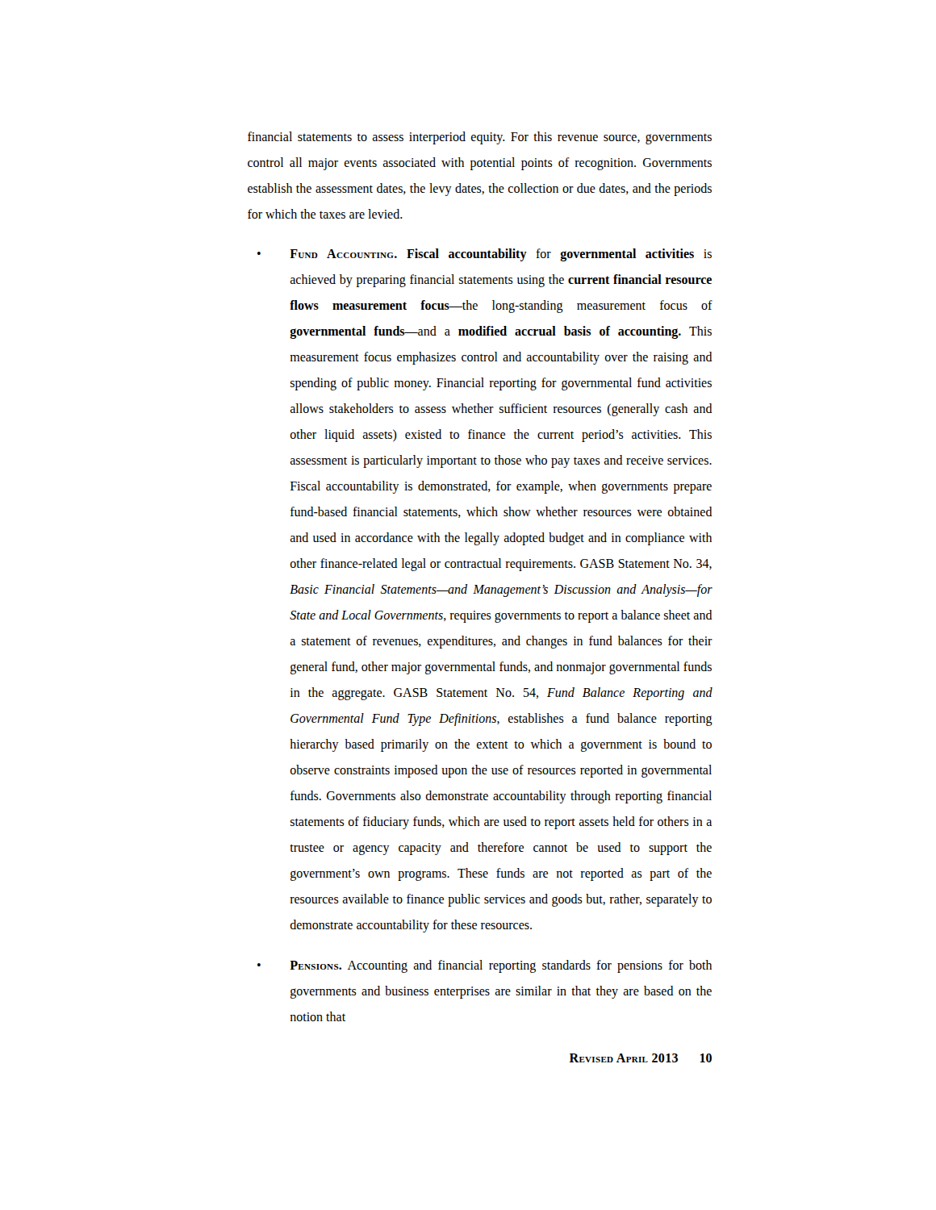financial statements to assess interperiod equity. For this revenue source, governments control all major events associated with potential points of recognition. Governments establish the assessment dates, the levy dates, the collection or due dates, and the periods for which the taxes are levied.
Fund Accounting. Fiscal accountability for governmental activities is achieved by preparing financial statements using the current financial resource flows measurement focus—the long-standing measurement focus of governmental funds—and a modified accrual basis of accounting. This measurement focus emphasizes control and accountability over the raising and spending of public money. Financial reporting for governmental fund activities allows stakeholders to assess whether sufficient resources (generally cash and other liquid assets) existed to finance the current period’s activities. This assessment is particularly important to those who pay taxes and receive services. Fiscal accountability is demonstrated, for example, when governments prepare fund-based financial statements, which show whether resources were obtained and used in accordance with the legally adopted budget and in compliance with other finance-related legal or contractual requirements. GASB Statement No. 34, Basic Financial Statements—and Management’s Discussion and Analysis—for State and Local Governments, requires governments to report a balance sheet and a statement of revenues, expenditures, and changes in fund balances for their general fund, other major governmental funds, and nonmajor governmental funds in the aggregate. GASB Statement No. 54, Fund Balance Reporting and Governmental Fund Type Definitions, establishes a fund balance reporting hierarchy based primarily on the extent to which a government is bound to observe constraints imposed upon the use of resources reported in governmental funds. Governments also demonstrate accountability through reporting financial statements of fiduciary funds, which are used to report assets held for others in a trustee or agency capacity and therefore cannot be used to support the government’s own programs. These funds are not reported as part of the resources available to finance public services and goods but, rather, separately to demonstrate accountability for these resources.
Pensions. Accounting and financial reporting standards for pensions for both governments and business enterprises are similar in that they are based on the notion that
Revised April 201310